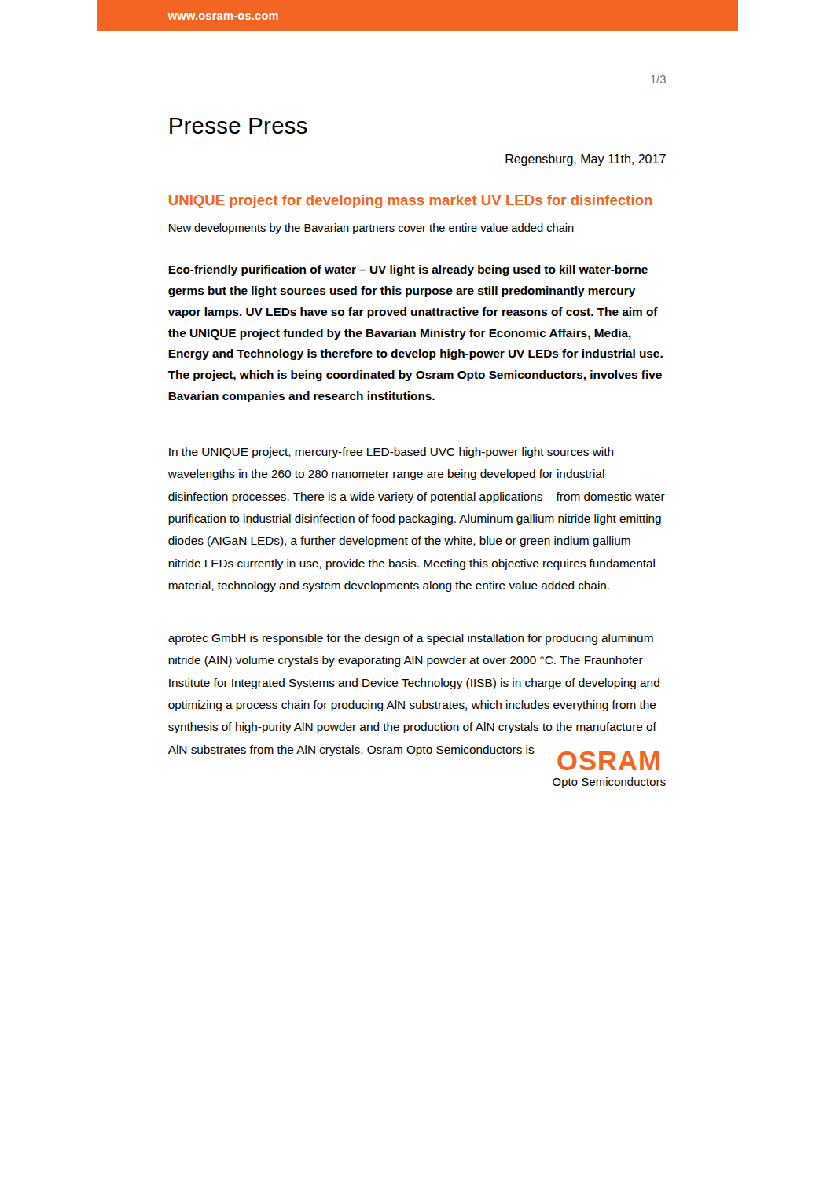www.osram-os.com
1/3
Presse Press
Regensburg, May 11th, 2017
UNIQUE project for developing mass market UV LEDs for disinfection
New developments by the Bavarian partners cover the entire value added chain
Eco-friendly purification of water – UV light is already being used to kill water-borne germs but the light sources used for this purpose are still predominantly mercury vapor lamps. UV LEDs have so far proved unattractive for reasons of cost. The aim of the UNIQUE project funded by the Bavarian Ministry for Economic Affairs, Media, Energy and Technology is therefore to develop high-power UV LEDs for industrial use. The project, which is being coordinated by Osram Opto Semiconductors, involves five Bavarian companies and research institutions.
In the UNIQUE project, mercury-free LED-based UVC high-power light sources with wavelengths in the 260 to 280 nanometer range are being developed for industrial disinfection processes. There is a wide variety of potential applications – from domestic water purification to industrial disinfection of food packaging. Aluminum gallium nitride light emitting diodes (AIGaN LEDs), a further development of the white, blue or green indium gallium nitride LEDs currently in use, provide the basis. Meeting this objective requires fundamental material, technology and system developments along the entire value added chain.
aprotec GmbH is responsible for the design of a special installation for producing aluminum nitride (AIN) volume crystals by evaporating AlN powder at over 2000 °C. The Fraunhofer Institute for Integrated Systems and Device Technology (IISB) is in charge of developing and optimizing a process chain for producing AlN substrates, which includes everything from the synthesis of high-purity AlN powder and the production of AlN crystals to the manufacture of AlN substrates from the AlN crystals. Osram Opto Semiconductors is
OSRAM
Opto Semiconductors